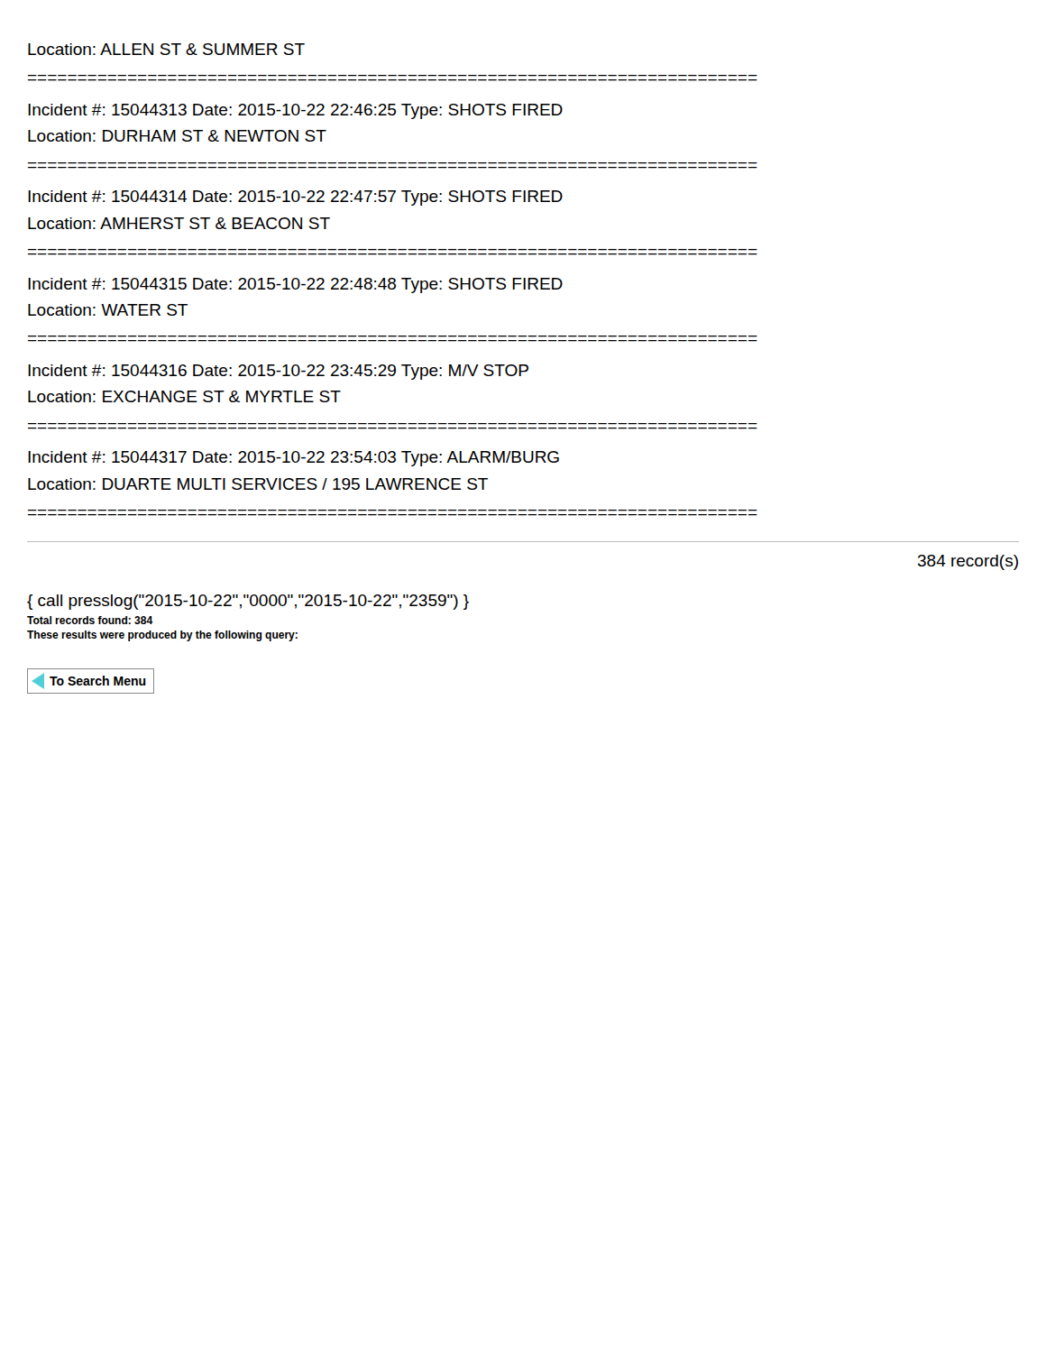Location: ALLEN ST & SUMMER ST
=========================================================================
Incident #: 15044313 Date: 2015-10-22 22:46:25 Type: SHOTS FIRED
Location: DURHAM ST & NEWTON ST
=========================================================================
Incident #: 15044314 Date: 2015-10-22 22:47:57 Type: SHOTS FIRED
Location: AMHERST ST & BEACON ST
=========================================================================
Incident #: 15044315 Date: 2015-10-22 22:48:48 Type: SHOTS FIRED
Location: WATER ST
=========================================================================
Incident #: 15044316 Date: 2015-10-22 23:45:29 Type: M/V STOP
Location: EXCHANGE ST & MYRTLE ST
=========================================================================
Incident #: 15044317 Date: 2015-10-22 23:54:03 Type: ALARM/BURG
Location: DUARTE MULTI SERVICES / 195 LAWRENCE ST
=========================================================================
384 record(s)
{ call presslog("2015-10-22","0000","2015-10-22","2359") }
Total records found: 384
These results were produced by the following query:
To Search Menu